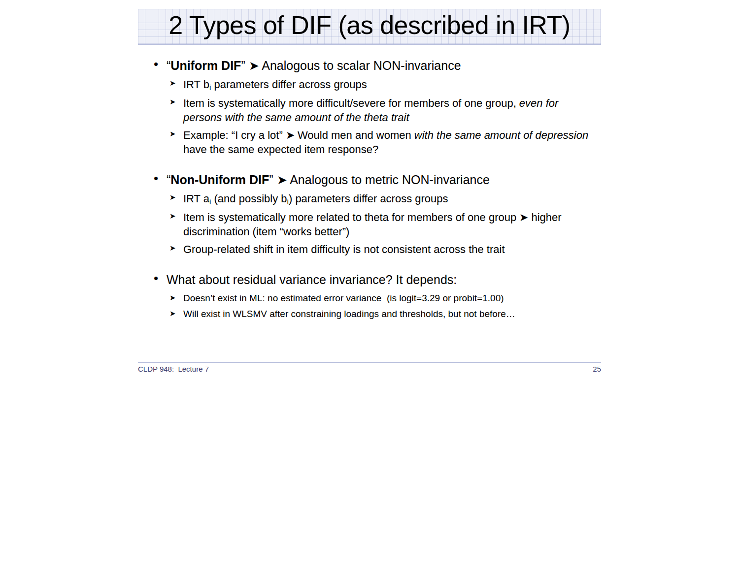2 Types of DIF (as described in IRT)
“Uniform DIF” ➤ Analogous to scalar NON-invariance
IRT bi parameters differ across groups
Item is systematically more difficult/severe for members of one group, even for persons with the same amount of the theta trait
Example: “I cry a lot” ➤ Would men and women with the same amount of depression have the same expected item response?
“Non-Uniform DIF” ➤ Analogous to metric NON-invariance
IRT ai (and possibly bi) parameters differ across groups
Item is systematically more related to theta for members of one group ➤ higher discrimination (item “works better”)
Group-related shift in item difficulty is not consistent across the trait
What about residual variance invariance? It depends:
Doesn’t exist in ML: no estimated error variance (is logit=3.29 or probit=1.00)
Will exist in WLSMV after constraining loadings and thresholds, but not before…
CLDP 948: Lecture 7
25